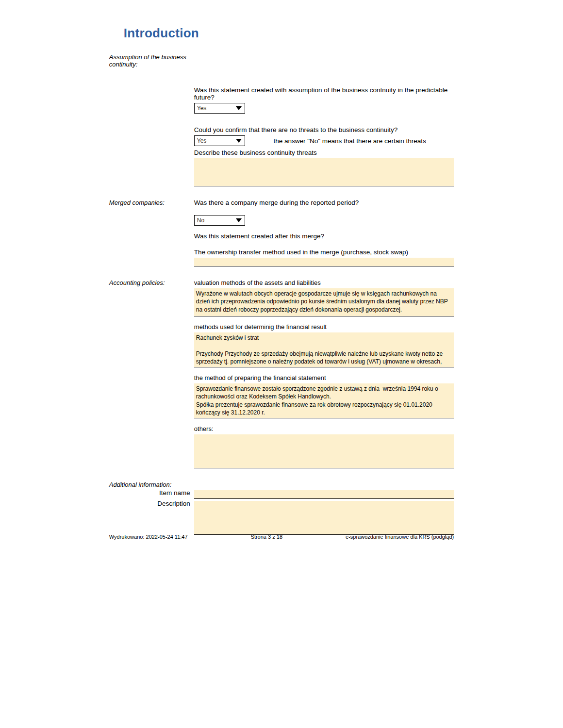Introduction
Assumption of the business continuity:
Was this statement created with assumption of the business contnuity in the predictable future?
Yes
Could you confirm that there are no threats to the business continuity?
Yes
the answer "No" means that there are certain threats
Describe these business continuity threats
Merged companies:
Was there a company merge during the reported period?
No
Was this statement created after this merge?
The ownership transfer method used in the merge (purchase, stock swap)
Accounting policies:
valuation methods of the assets and liabilities
Wyrażone w walutach obcych operacje gospodarcze ujmuje się w księgach rachunkowych na dzień ich przeprowadzenia odpowiednio po kursie średnim ustalonym dla danej waluty przez NBP na ostatni dzień roboczy poprzedzający dzień dokonania operacji gospodarczej.
methods used for determinig the financial result
Rachunek zysków i strat
Przychody Przychody ze sprzedaży obejmują niewątpliwie należne lub uzyskane kwoty netto ze sprzedaży tj. pomniejszone o należny podatek od towarów i usług (VAT) ujmowane w okresach, których dotyczą.
the method of preparing the financial statement
Sprawozdanie finansowe zostało sporządzone zgodnie z ustawą z dnia września 1994 roku o rachunkowości oraz Kodeksem Spółek Handlowych.
Spółka prezentuje sprawozdanie finansowe za rok obrotowy rozpoczynający się 01.01.2020 kończący się 31.12.2020 r.
others:
Additional information:
Item name
Description
Wydrukowano: 2022-05-24 11:47
Strona 3 z 18
e-sprawozdanie finansowe dla KRS (podgląd)